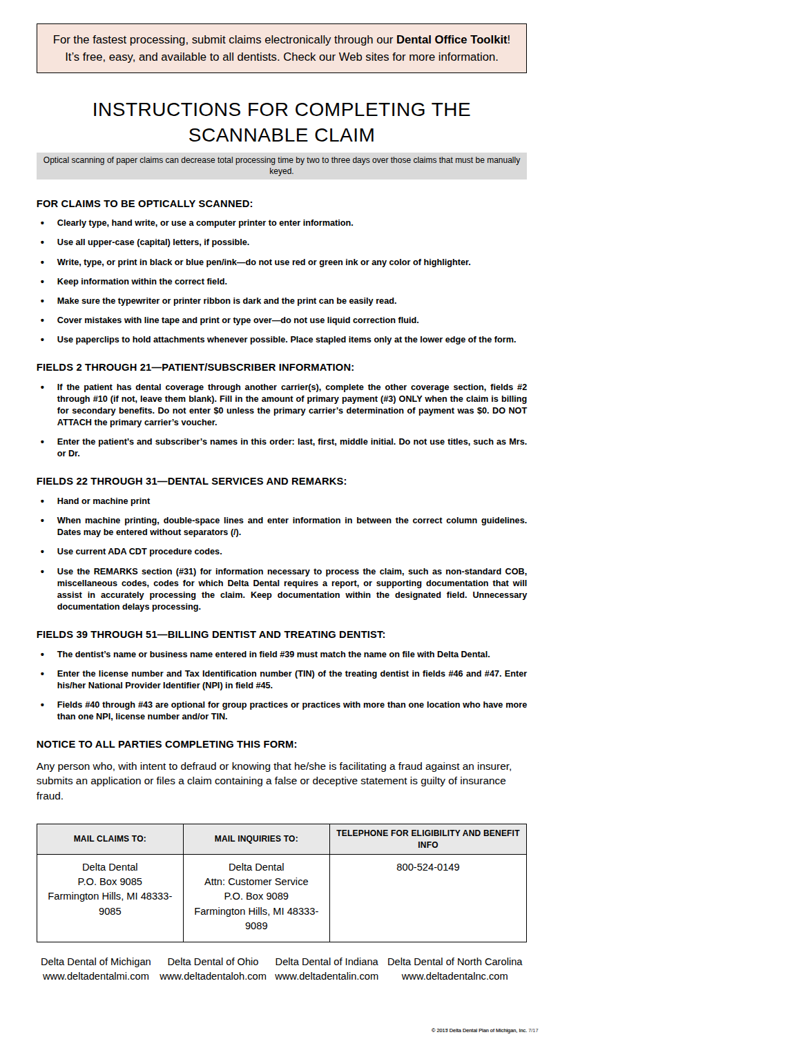For the fastest processing, submit claims electronically through our Dental Office Toolkit!
It’s free, easy, and available to all dentists. Check our Web sites for more information.
INSTRUCTIONS FOR COMPLETING THE SCANNABLE CLAIM
Optical scanning of paper claims can decrease total processing time by two to three days over those claims that must be manually keyed.
FOR CLAIMS TO BE OPTICALLY SCANNED:
Clearly type, hand write, or use a computer printer to enter information.
Use all upper-case (capital) letters, if possible.
Write, type, or print in black or blue pen/ink—do not use red or green ink or any color of highlighter.
Keep information within the correct field.
Make sure the typewriter or printer ribbon is dark and the print can be easily read.
Cover mistakes with line tape and print or type over—do not use liquid correction fluid.
Use paperclips to hold attachments whenever possible. Place stapled items only at the lower edge of the form.
FIELDS 2 THROUGH 21—PATIENT/SUBSCRIBER INFORMATION:
If the patient has dental coverage through another carrier(s), complete the other coverage section, fields #2 through #10 (if not, leave them blank). Fill in the amount of primary payment (#3) ONLY when the claim is billing for secondary benefits. Do not enter $0 unless the primary carrier’s determination of payment was $0. DO NOT ATTACH the primary carrier’s voucher.
Enter the patient’s and subscriber’s names in this order: last, first, middle initial. Do not use titles, such as Mrs. or Dr.
FIELDS 22 THROUGH 31—DENTAL SERVICES AND REMARKS:
Hand or machine print
When machine printing, double-space lines and enter information in between the correct column guidelines. Dates may be entered without separators (/).
Use current ADA CDT procedure codes.
Use the REMARKS section (#31) for information necessary to process the claim, such as non-standard COB, miscellaneous codes, codes for which Delta Dental requires a report, or supporting documentation that will assist in accurately processing the claim. Keep documentation within the designated field. Unnecessary documentation delays processing.
FIELDS 39 THROUGH 51—BILLING DENTIST AND TREATING DENTIST:
The dentist’s name or business name entered in field #39 must match the name on file with Delta Dental.
Enter the license number and Tax Identification number (TIN) of the treating dentist in fields #46 and #47. Enter his/her National Provider Identifier (NPI) in field #45.
Fields #40 through #43 are optional for group practices or practices with more than one location who have more than one NPI, license number and/or TIN.
NOTICE TO ALL PARTIES COMPLETING THIS FORM:
Any person who, with intent to defraud or knowing that he/she is facilitating a fraud against an insurer, submits an application or files a claim containing a false or deceptive statement is guilty of insurance fraud.
| MAIL CLAIMS TO: | MAIL INQUIRIES TO: | TELEPHONE FOR ELIGIBILITY AND BENEFIT INFO |
| --- | --- | --- |
| Delta Dental P.O. Box 9085 Farmington Hills, MI 48333-9085 | Delta Dental Attn: Customer Service P.O. Box 9089 Farmington Hills, MI 48333-9089 | 800-524-0149 |
| Delta Dental of Michigan www.deltadentalmi.com | Delta Dental of Ohio www.deltadentaloh.com | Delta Dental of Indiana www.deltadentalin.com | Delta Dental of North Carolina www.deltadentalnc.com |
© 2017 Delta Dental Plan of Michigan, Inc. © 2015 Delta Dental Plan of Michigan, Inc. 7/17